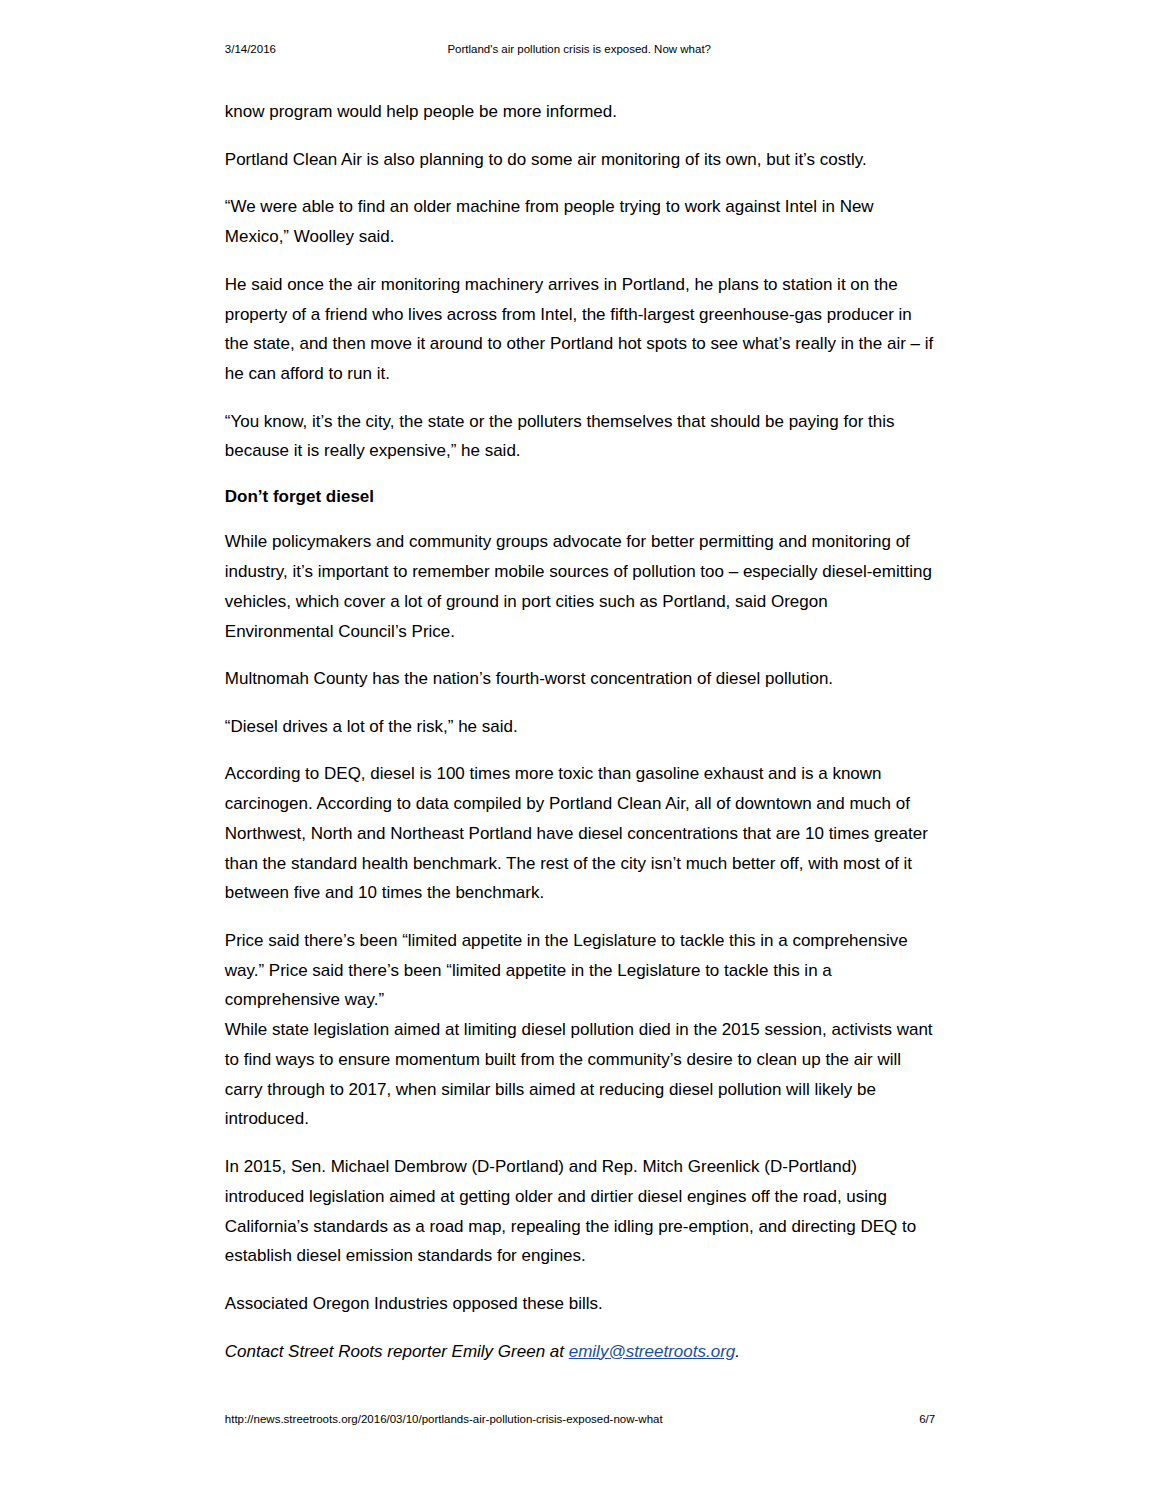3/14/2016
Portland's air pollution crisis is exposed. Now what?
know program would help people be more informed.
Portland Clean Air is also planning to do some air monitoring of its own, but it’s costly.
“We were able to find an older machine from people trying to work against Intel in New Mexico,” Woolley said.
He said once the air monitoring machinery arrives in Portland, he plans to station it on the property of a friend who lives across from Intel, the fifth-largest greenhouse-gas producer in the state, and then move it around to other Portland hot spots to see what’s really in the air – if he can afford to run it.
“You know, it’s the city, the state or the polluters themselves that should be paying for this because it is really expensive,” he said.
Don’t forget diesel
While policymakers and community groups advocate for better permitting and monitoring of industry, it’s important to remember mobile sources of pollution too – especially diesel-emitting vehicles, which cover a lot of ground in port cities such as Portland, said Oregon Environmental Council’s Price.
Multnomah County has the nation’s fourth-worst concentration of diesel pollution.
“Diesel drives a lot of the risk,” he said.
According to DEQ, diesel is 100 times more toxic than gasoline exhaust and is a known carcinogen. According to data compiled by Portland Clean Air, all of downtown and much of Northwest, North and Northeast Portland have diesel concentrations that are 10 times greater than the standard health benchmark. The rest of the city isn’t much better off, with most of it between five and 10 times the benchmark.
Price said there’s been “limited appetite in the Legislature to tackle this in a comprehensive way.” Price said there’s been “limited appetite in the Legislature to tackle this in a comprehensive way.”
While state legislation aimed at limiting diesel pollution died in the 2015 session, activists want to find ways to ensure momentum built from the community’s desire to clean up the air will carry through to 2017, when similar bills aimed at reducing diesel pollution will likely be introduced.
In 2015, Sen. Michael Dembrow (D-Portland) and Rep. Mitch Greenlick (D-Portland) introduced legislation aimed at getting older and dirtier diesel engines off the road, using California’s standards as a road map, repealing the idling pre-emption, and directing DEQ to establish diesel emission standards for engines.
Associated Oregon Industries opposed these bills.
Contact Street Roots reporter Emily Green at emily@streetroots.org.
http://news.streetroots.org/2016/03/10/portlands-air-pollution-crisis-exposed-now-what
6/7